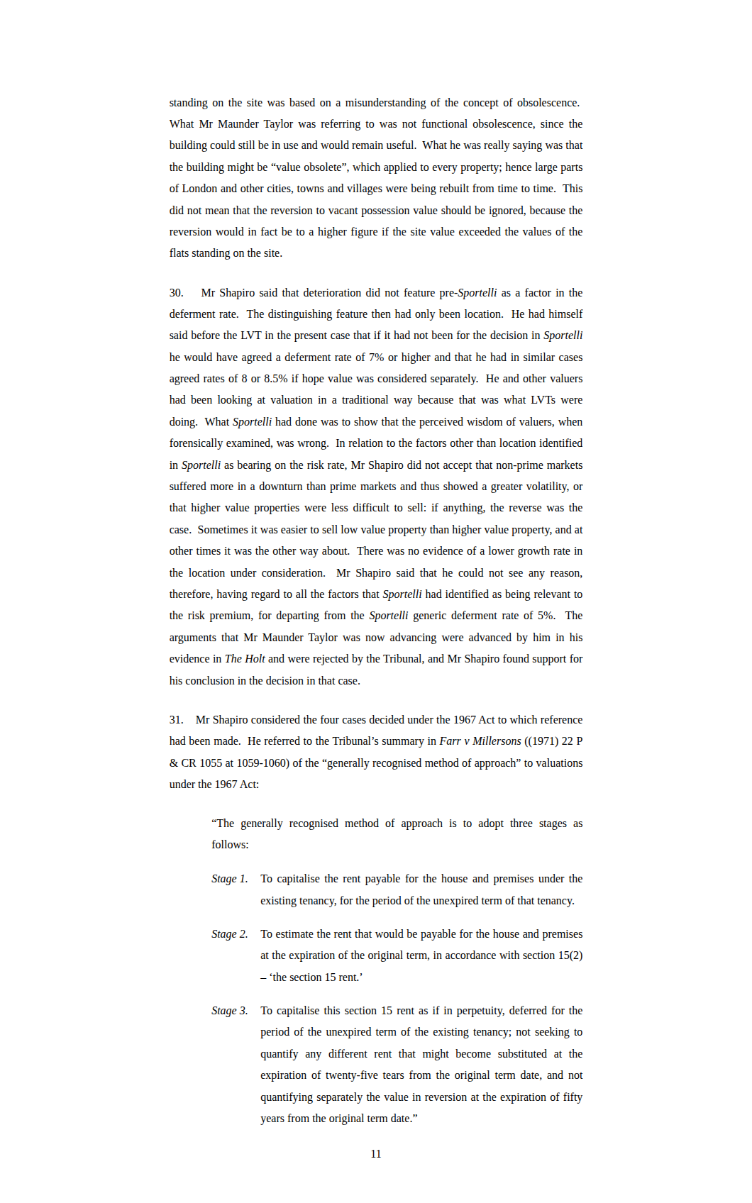standing on the site was based on a misunderstanding of the concept of obsolescence. What Mr Maunder Taylor was referring to was not functional obsolescence, since the building could still be in use and would remain useful. What he was really saying was that the building might be “value obsolete”, which applied to every property; hence large parts of London and other cities, towns and villages were being rebuilt from time to time. This did not mean that the reversion to vacant possession value should be ignored, because the reversion would in fact be to a higher figure if the site value exceeded the values of the flats standing on the site.
30. Mr Shapiro said that deterioration did not feature pre-Sportelli as a factor in the deferment rate. The distinguishing feature then had only been location. He had himself said before the LVT in the present case that if it had not been for the decision in Sportelli he would have agreed a deferment rate of 7% or higher and that he had in similar cases agreed rates of 8 or 8.5% if hope value was considered separately. He and other valuers had been looking at valuation in a traditional way because that was what LVTs were doing. What Sportelli had done was to show that the perceived wisdom of valuers, when forensically examined, was wrong. In relation to the factors other than location identified in Sportelli as bearing on the risk rate, Mr Shapiro did not accept that non-prime markets suffered more in a downturn than prime markets and thus showed a greater volatility, or that higher value properties were less difficult to sell: if anything, the reverse was the case. Sometimes it was easier to sell low value property than higher value property, and at other times it was the other way about. There was no evidence of a lower growth rate in the location under consideration. Mr Shapiro said that he could not see any reason, therefore, having regard to all the factors that Sportelli had identified as being relevant to the risk premium, for departing from the Sportelli generic deferment rate of 5%. The arguments that Mr Maunder Taylor was now advancing were advanced by him in his evidence in The Holt and were rejected by the Tribunal, and Mr Shapiro found support for his conclusion in the decision in that case.
31. Mr Shapiro considered the four cases decided under the 1967 Act to which reference had been made. He referred to the Tribunal’s summary in Farr v Millersons ((1971) 22 P & CR 1055 at 1059-1060) of the “generally recognised method of approach” to valuations under the 1967 Act:
“The generally recognised method of approach is to adopt three stages as follows:
Stage 1.
To capitalise the rent payable for the house and premises under the existing tenancy, for the period of the unexpired term of that tenancy.
Stage 2.
To estimate the rent that would be payable for the house and premises at the expiration of the original term, in accordance with section 15(2) – ‘the section 15 rent.’
Stage 3.
To capitalise this section 15 rent as if in perpetuity, deferred for the period of the unexpired term of the existing tenancy; not seeking to quantify any different rent that might become substituted at the expiration of twenty-five tears from the original term date, and not quantifying separately the value in reversion at the expiration of fifty years from the original term date.”
11